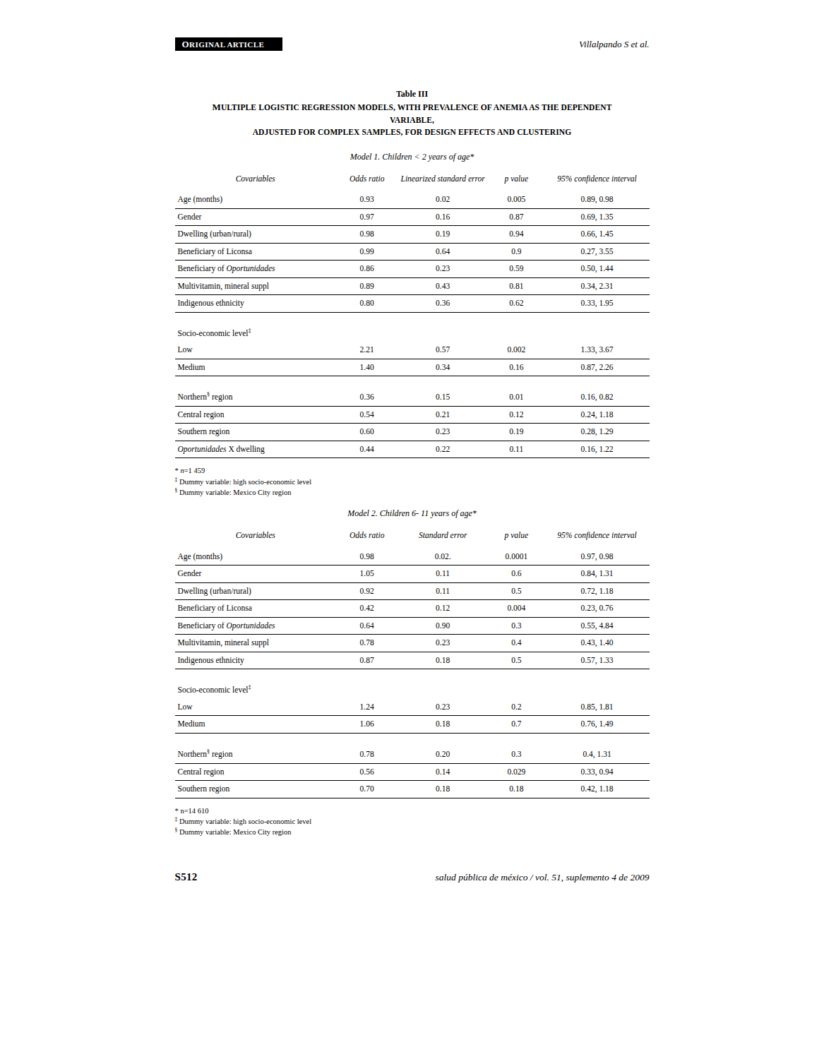ORIGINAL ARTICLE
Villalpando S et al.
Table III
MULTIPLE LOGISTIC REGRESSION MODELS, WITH PREVALENCE OF ANEMIA AS THE DEPENDENT VARIABLE,
ADJUSTED FOR COMPLEX SAMPLES, FOR DESIGN EFFECTS AND CLUSTERING
Model 1. Children < 2 years of age*
| Covariables | Odds ratio | Linearized standard error | p value | 95% confidence interval |
| --- | --- | --- | --- | --- |
| Age (months) | 0.93 | 0.02 | 0.005 | 0.89, 0.98 |
| Gender | 0.97 | 0.16 | 0.87 | 0.69, 1.35 |
| Dwelling (urban/rural) | 0.98 | 0.19 | 0.94 | 0.66, 1.45 |
| Beneficiary of Liconsa | 0.99 | 0.64 | 0.9 | 0.27, 3.55 |
| Beneficiary of Oportunidades | 0.86 | 0.23 | 0.59 | 0.50, 1.44 |
| Multivitamin, mineral suppl | 0.89 | 0.43 | 0.81 | 0.34, 2.31 |
| Indigenous ethnicity | 0.80 | 0.36 | 0.62 | 0.33, 1.95 |
| Socio-economic level ‡ | | | | |
| Low | 2.21 | 0.57 | 0.002 | 1.33, 3.67 |
| Medium | 1.40 | 0.34 | 0.16 | 0.87, 2.26 |
| Northern § region | 0.36 | 0.15 | 0.01 | 0.16, 0.82 |
| Central region | 0.54 | 0.21 | 0.12 | 0.24, 1.18 |
| Southern region | 0.60 | 0.23 | 0.19 | 0.28, 1.29 |
| Oportunidades X dwelling | 0.44 | 0.22 | 0.11 | 0.16, 1.22 |
* n=1 459
‡ Dummy variable: high socio-economic level
§ Dummy variable: Mexico City region
Model 2. Children 6- 11 years of age*
| Covariables | Odds ratio | Standard error | p value | 95% confidence interval |
| --- | --- | --- | --- | --- |
| Age (months) | 0.98 | 0.02. | 0.0001 | 0.97, 0.98 |
| Gender | 1.05 | 0.11 | 0.6 | 0.84, 1.31 |
| Dwelling (urban/rural) | 0.92 | 0.11 | 0.5 | 0.72, 1.18 |
| Beneficiary of Liconsa | 0.42 | 0.12 | 0.004 | 0.23, 0.76 |
| Beneficiary of Oportunidades | 0.64 | 0.90 | 0.3 | 0.55, 4.84 |
| Multivitamin, mineral suppl | 0.78 | 0.23 | 0.4 | 0.43, 1.40 |
| Indigenous ethnicity | 0.87 | 0.18 | 0.5 | 0.57, 1.33 |
| Socio-economic level ‡ | | | | |
| Low | 1.24 | 0.23 | 0.2 | 0.85, 1.81 |
| Medium | 1.06 | 0.18 | 0.7 | 0.76, 1.49 |
| Northern § region | 0.78 | 0.20 | 0.3 | 0.4, 1.31 |
| Central region | 0.56 | 0.14 | 0.029 | 0.33, 0.94 |
| Southern region | 0.70 | 0.18 | 0.18 | 0.42, 1.18 |
* n=14 610
‡ Dummy variable: high socio-economic level
§ Dummy variable: Mexico City region
S512
salud pública de méxico / vol. 51, suplemento 4 de 2009